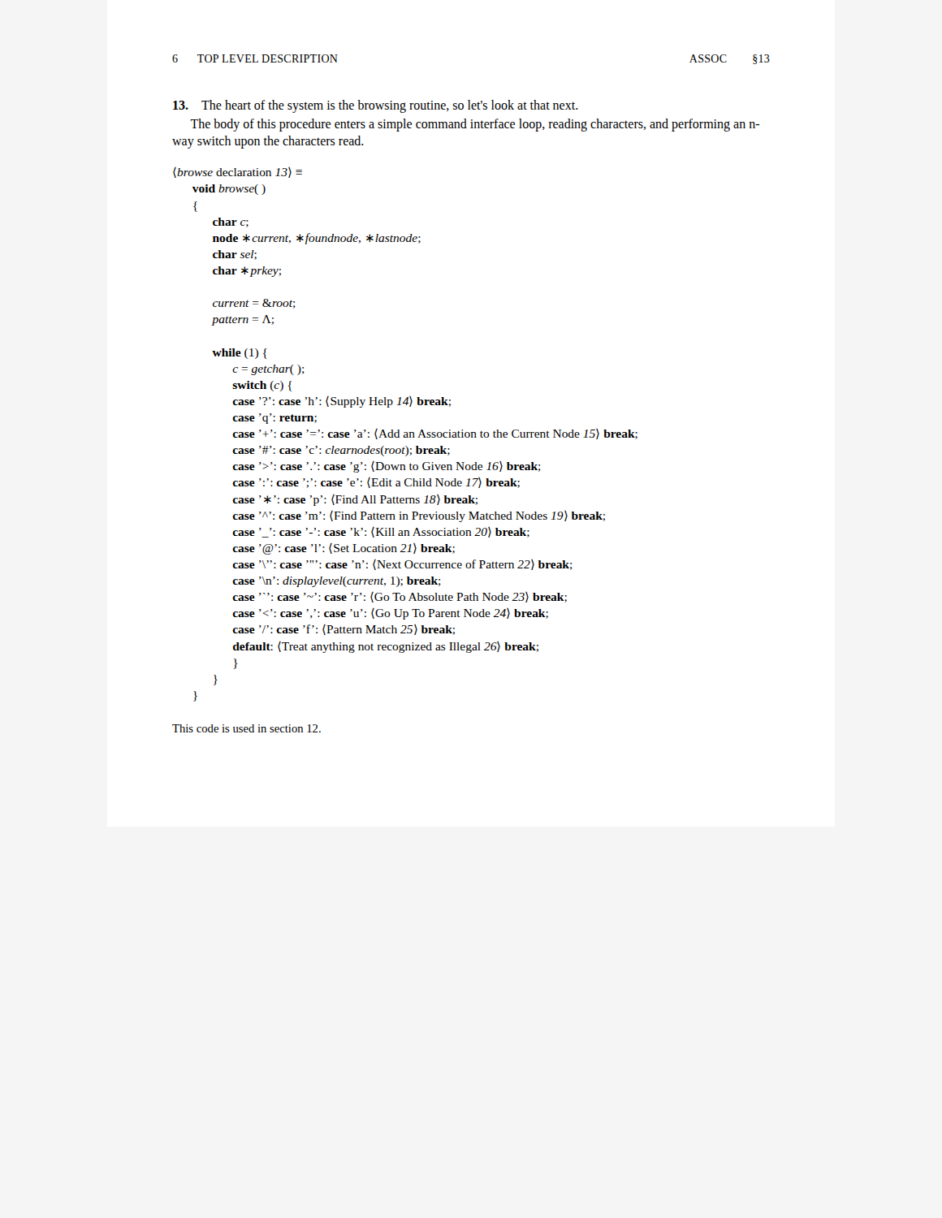6 Top level description Assoc §13
13. The heart of the system is the browsing routine, so let's look at that next.
The body of this procedure enters a simple command interface loop, reading characters, and performing an n-way switch upon the characters read.
⟨browse declaration 13⟩ ≡
void browse( )
{
char c;
node ∗current, ∗foundnode, ∗lastnode;
char sel;
char ∗prkey;
current = &root;
pattern = Λ;
while (1) {
c = getchar( );
switch (c) {
case ’?’: case ’h’: ⟨Supply Help 14⟩ break;
case ’q’: return;
case ’+’: case ’=’: case ’a’: ⟨Add an Association to the Current Node 15⟩ break;
case ’#’: case ’c’: clearnodes(root); break;
case ’>’: case ’.’: case ’g’: ⟨Down to Given Node 16⟩ break;
case ’:’: case ’;’: case ’e’: ⟨Edit a Child Node 17⟩ break;
case ’∗’: case ’p’: ⟨Find All Patterns 18⟩ break;
case ’^’: case ’m’: ⟨Find Pattern in Previously Matched Nodes 19⟩ break;
case ’_’: case ’-’: case ’k’: ⟨Kill an Association 20⟩ break;
case ’@’: case ’l’: ⟨Set Location 21⟩ break;
case ’\’’: case ’"’: case ’n’: ⟨Next Occurrence of Pattern 22⟩ break;
case ’\n’: displaylevel(current, 1); break;
case ’`’: case ’~’: case ’r’: ⟨Go To Absolute Path Node 23⟩ break;
case ’<’: case ’,’: case ’u’: ⟨Go Up To Parent Node 24⟩ break;
case ’/’: case ’f’: ⟨Pattern Match 25⟩ break;
default: ⟨Treat anything not recognized as Illegal 26⟩ break;
}
}
}
This code is used in section 12.